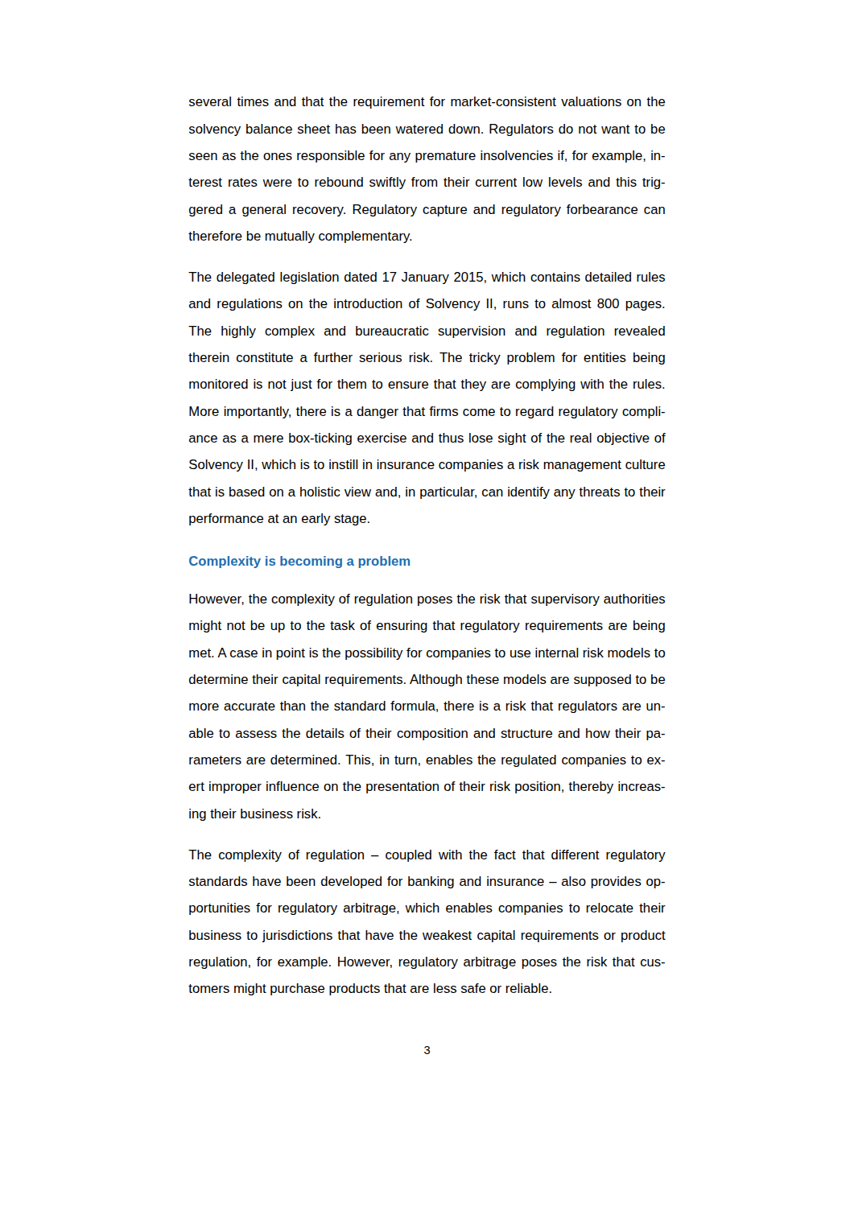several times and that the requirement for market-consistent valuations on the solvency balance sheet has been watered down. Regulators do not want to be seen as the ones responsible for any premature insolvencies if, for example, interest rates were to rebound swiftly from their current low levels and this triggered a general recovery. Regulatory capture and regulatory forbearance can therefore be mutually complementary.
The delegated legislation dated 17 January 2015, which contains detailed rules and regulations on the introduction of Solvency II, runs to almost 800 pages. The highly complex and bureaucratic supervision and regulation revealed therein constitute a further serious risk. The tricky problem for entities being monitored is not just for them to ensure that they are complying with the rules. More importantly, there is a danger that firms come to regard regulatory compliance as a mere box-ticking exercise and thus lose sight of the real objective of Solvency II, which is to instill in insurance companies a risk management culture that is based on a holistic view and, in particular, can identify any threats to their performance at an early stage.
Complexity is becoming a problem
However, the complexity of regulation poses the risk that supervisory authorities might not be up to the task of ensuring that regulatory requirements are being met. A case in point is the possibility for companies to use internal risk models to determine their capital requirements. Although these models are supposed to be more accurate than the standard formula, there is a risk that regulators are unable to assess the details of their composition and structure and how their parameters are determined. This, in turn, enables the regulated companies to exert improper influence on the presentation of their risk position, thereby increasing their business risk.
The complexity of regulation – coupled with the fact that different regulatory standards have been developed for banking and insurance – also provides opportunities for regulatory arbitrage, which enables companies to relocate their business to jurisdictions that have the weakest capital requirements or product regulation, for example. However, regulatory arbitrage poses the risk that customers might purchase products that are less safe or reliable.
3